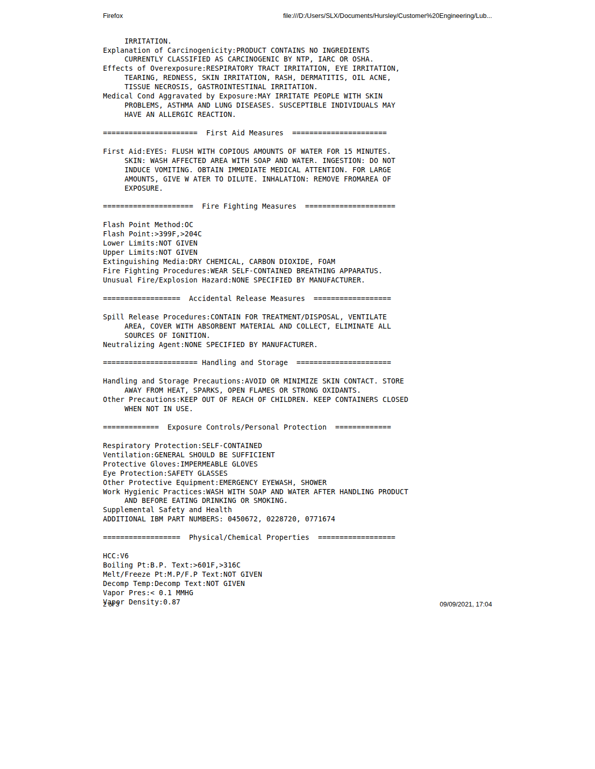Firefox file:///D:/Users/SLX/Documents/Hursley/Customer%20Engineering/Lub...
     IRRITATION.
Explanation of Carcinogenicity:PRODUCT CONTAINS NO INGREDIENTS
     CURRENTLY CLASSIFIED AS CARCINOGENIC BY NTP, IARC OR OSHA.
Effects of Overexposure:RESPIRATORY TRACT IRRITATION, EYE IRRITATION,
     TEARING, REDNESS, SKIN IRRITATION, RASH, DERMATITIS, OIL ACNE,
     TISSUE NECROSIS, GASTROINTESTINAL IRRITATION.
Medical Cond Aggravated by Exposure:MAY IRRITATE PEOPLE WITH SKIN
     PROBLEMS, ASTHMA AND LUNG DISEASES. SUSCEPTIBLE INDIVIDUALS MAY
     HAVE AN ALLERGIC REACTION.

======================  First Aid Measures  ======================

First Aid:EYES: FLUSH WITH COPIOUS AMOUNTS OF WATER FOR 15 MINUTES.
     SKIN: WASH AFFECTED AREA WITH SOAP AND WATER. INGESTION: DO NOT
     INDUCE VOMITING. OBTAIN IMMEDIATE MEDICAL ATTENTION. FOR LARGE
     AMOUNTS, GIVE W ATER TO DILUTE. INHALATION: REMOVE FROMAREA OF
     EXPOSURE.

=====================  Fire Fighting Measures  =====================

Flash Point Method:OC
Flash Point:>399F,>204C
Lower Limits:NOT GIVEN
Upper Limits:NOT GIVEN
Extinguishing Media:DRY CHEMICAL, CARBON DIOXIDE, FOAM
Fire Fighting Procedures:WEAR SELF-CONTAINED BREATHING APPARATUS.
Unusual Fire/Explosion Hazard:NONE SPECIFIED BY MANUFACTURER.

==================  Accidental Release Measures  ==================

Spill Release Procedures:CONTAIN FOR TREATMENT/DISPOSAL, VENTILATE
     AREA, COVER WITH ABSORBENT MATERIAL AND COLLECT, ELIMINATE ALL
     SOURCES OF IGNITION.
Neutralizing Agent:NONE SPECIFIED BY MANUFACTURER.

====================== Handling and Storage  ======================

Handling and Storage Precautions:AVOID OR MINIMIZE SKIN CONTACT. STORE
     AWAY FROM HEAT, SPARKS, OPEN FLAMES OR STRONG OXIDANTS.
Other Precautions:KEEP OUT OF REACH OF CHILDREN. KEEP CONTAINERS CLOSED
     WHEN NOT IN USE.

=============  Exposure Controls/Personal Protection  =============

Respiratory Protection:SELF-CONTAINED
Ventilation:GENERAL SHOULD BE SUFFICIENT
Protective Gloves:IMPERMEABLE GLOVES
Eye Protection:SAFETY GLASSES
Other Protective Equipment:EMERGENCY EYEWASH, SHOWER
Work Hygienic Practices:WASH WITH SOAP AND WATER AFTER HANDLING PRODUCT
     AND BEFORE EATING DRINKING OR SMOKING.
Supplemental Safety and Health
ADDITIONAL IBM PART NUMBERS: 0450672, 0228720, 0771674

==================  Physical/Chemical Properties  ==================

HCC:V6
Boiling Pt:B.P. Text:>601F,>316C
Melt/Freeze Pt:M.P/F.P Text:NOT GIVEN
Decomp Temp:Decomp Text:NOT GIVEN
Vapor Pres:< 0.1 MMHG
Vapor Density:0.87
2 of 3 09/09/2021, 17:04